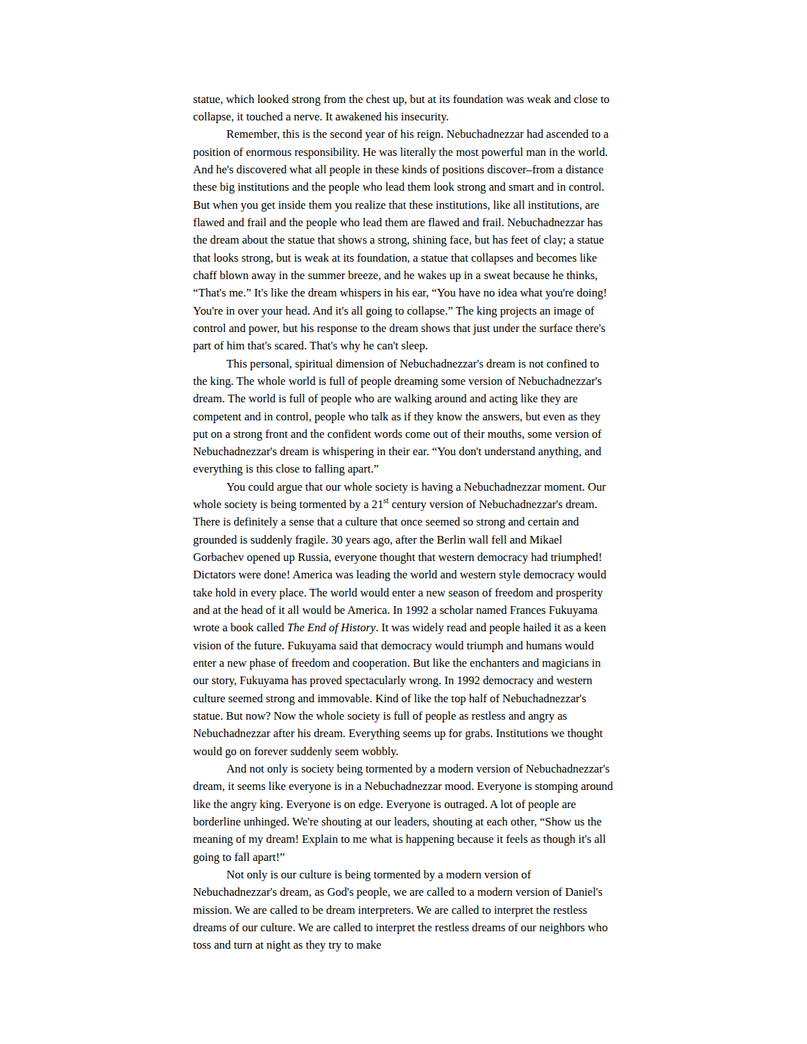statue, which looked strong from the chest up, but at its foundation was weak and close to collapse, it touched a nerve. It awakened his insecurity.
Remember, this is the second year of his reign. Nebuchadnezzar had ascended to a position of enormous responsibility. He was literally the most powerful man in the world. And he's discovered what all people in these kinds of positions discover–from a distance these big institutions and the people who lead them look strong and smart and in control. But when you get inside them you realize that these institutions, like all institutions, are flawed and frail and the people who lead them are flawed and frail. Nebuchadnezzar has the dream about the statue that shows a strong, shining face, but has feet of clay; a statue that looks strong, but is weak at its foundation, a statue that collapses and becomes like chaff blown away in the summer breeze, and he wakes up in a sweat because he thinks, “That's me.” It's like the dream whispers in his ear, “You have no idea what you're doing! You're in over your head. And it's all going to collapse.” The king projects an image of control and power, but his response to the dream shows that just under the surface there's part of him that's scared. That's why he can't sleep.
This personal, spiritual dimension of Nebuchadnezzar's dream is not confined to the king. The whole world is full of people dreaming some version of Nebuchadnezzar's dream. The world is full of people who are walking around and acting like they are competent and in control, people who talk as if they know the answers, but even as they put on a strong front and the confident words come out of their mouths, some version of Nebuchadnezzar's dream is whispering in their ear. “You don't understand anything, and everything is this close to falling apart.”
You could argue that our whole society is having a Nebuchadnezzar moment. Our whole society is being tormented by a 21st century version of Nebuchadnezzar's dream. There is definitely a sense that a culture that once seemed so strong and certain and grounded is suddenly fragile. 30 years ago, after the Berlin wall fell and Mikael Gorbachev opened up Russia, everyone thought that western democracy had triumphed! Dictators were done! America was leading the world and western style democracy would take hold in every place. The world would enter a new season of freedom and prosperity and at the head of it all would be America. In 1992 a scholar named Frances Fukuyama wrote a book called The End of History. It was widely read and people hailed it as a keen vision of the future. Fukuyama said that democracy would triumph and humans would enter a new phase of freedom and cooperation. But like the enchanters and magicians in our story, Fukuyama has proved spectacularly wrong. In 1992 democracy and western culture seemed strong and immovable. Kind of like the top half of Nebuchadnezzar's statue. But now? Now the whole society is full of people as restless and angry as Nebuchadnezzar after his dream. Everything seems up for grabs. Institutions we thought would go on forever suddenly seem wobbly.
And not only is society being tormented by a modern version of Nebuchadnezzar's dream, it seems like everyone is in a Nebuchadnezzar mood. Everyone is stomping around like the angry king. Everyone is on edge. Everyone is outraged. A lot of people are borderline unhinged. We're shouting at our leaders, shouting at each other, “Show us the meaning of my dream! Explain to me what is happening because it feels as though it's all going to fall apart!”
Not only is our culture is being tormented by a modern version of Nebuchadnezzar's dream, as God's people, we are called to a modern version of Daniel's mission. We are called to be dream interpreters. We are called to interpret the restless dreams of our culture. We are called to interpret the restless dreams of our neighbors who toss and turn at night as they try to make